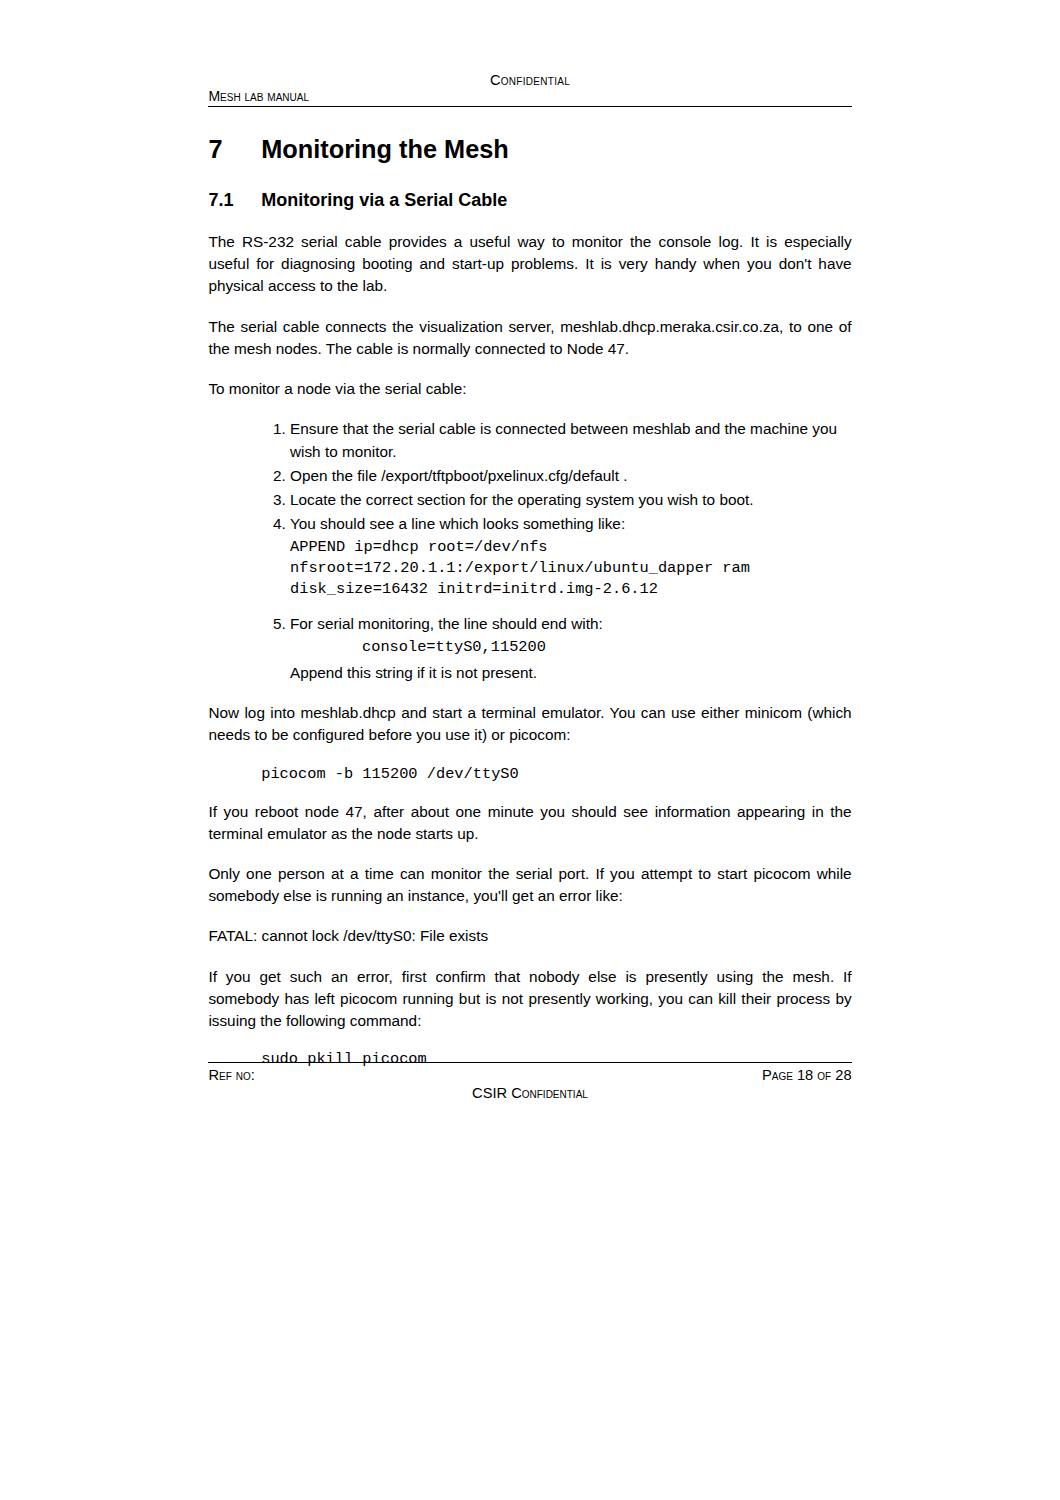Confidential
Mesh lab manual
7 Monitoring the Mesh
7.1 Monitoring via a Serial Cable
The RS-232 serial cable provides a useful way to monitor the console log. It is especially useful for diagnosing booting and start-up problems. It is very handy when you don't have physical access to the lab.
The serial cable connects the visualization server, meshlab.dhcp.meraka.csir.co.za, to one of the mesh nodes. The cable is normally connected to Node 47.
To monitor a node via the serial cable:
Ensure that the serial cable is connected between meshlab and the machine you wish to monitor.
Open the file /export/tftpboot/pxelinux.cfg/default .
Locate the correct section for the operating system you wish to boot.
You should see a line which looks something like:
APPEND ip=dhcp root=/dev/nfs nfsroot=172.20.1.1:/export/linux/ubuntu_dapper ram disk_size=16432 initrd=initrd.img-2.6.12
For serial monitoring, the line should end with:
console=ttyS0,115200
Append this string if it is not present.
Now log into meshlab.dhcp and start a terminal emulator. You can use either minicom (which needs to be configured before you use it) or picocom:
picocom -b 115200 /dev/ttyS0
If you reboot node 47, after about one minute you should see information appearing in the terminal emulator as the node starts up.
Only one person at a time can monitor the serial port. If you attempt to start picocom while somebody else is running an instance, you'll get an error like:
FATAL: cannot lock /dev/ttyS0: File exists
If you get such an error, first confirm that nobody else is presently using the mesh. If somebody has left picocom running but is not presently working, you can kill their process by issuing the following command:
sudo pkill picocom
Ref no:
Page 18 of 28
CSIR Confidential